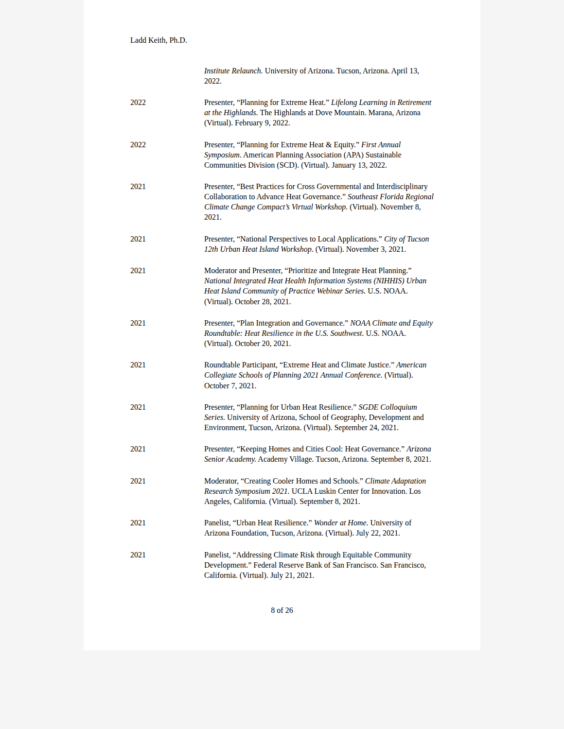Ladd Keith, Ph.D.
Institute Relaunch. University of Arizona. Tucson, Arizona. April 13, 2022.
2022
Presenter, “Planning for Extreme Heat.” Lifelong Learning in Retirement at the Highlands. The Highlands at Dove Mountain. Marana, Arizona (Virtual). February 9, 2022.
2022
Presenter, “Planning for Extreme Heat & Equity.” First Annual Symposium. American Planning Association (APA) Sustainable Communities Division (SCD). (Virtual). January 13, 2022.
2021
Presenter, “Best Practices for Cross Governmental and Interdisciplinary Collaboration to Advance Heat Governance.” Southeast Florida Regional Climate Change Compact’s Virtual Workshop. (Virtual). November 8, 2021.
2021
Presenter, “National Perspectives to Local Applications.” City of Tucson 12th Urban Heat Island Workshop. (Virtual). November 3, 2021.
2021
Moderator and Presenter, “Prioritize and Integrate Heat Planning.” National Integrated Heat Health Information Systems (NIHHIS) Urban Heat Island Community of Practice Webinar Series. U.S. NOAA. (Virtual). October 28, 2021.
2021
Presenter, “Plan Integration and Governance.” NOAA Climate and Equity Roundtable: Heat Resilience in the U.S. Southwest. U.S. NOAA. (Virtual). October 20, 2021.
2021
Roundtable Participant, “Extreme Heat and Climate Justice.” American Collegiate Schools of Planning 2021 Annual Conference. (Virtual). October 7, 2021.
2021
Presenter, “Planning for Urban Heat Resilience.” SGDE Colloquium Series. University of Arizona, School of Geography, Development and Environment, Tucson, Arizona. (Virtual). September 24, 2021.
2021
Presenter, “Keeping Homes and Cities Cool: Heat Governance.” Arizona Senior Academy. Academy Village. Tucson, Arizona. September 8, 2021.
2021
Moderator, “Creating Cooler Homes and Schools.” Climate Adaptation Research Symposium 2021. UCLA Luskin Center for Innovation. Los Angeles, California. (Virtual). September 8, 2021.
2021
Panelist, “Urban Heat Resilience.” Wonder at Home. University of Arizona Foundation, Tucson, Arizona. (Virtual). July 22, 2021.
2021
Panelist, “Addressing Climate Risk through Equitable Community Development.” Federal Reserve Bank of San Francisco. San Francisco, California. (Virtual). July 21, 2021.
8 of 26